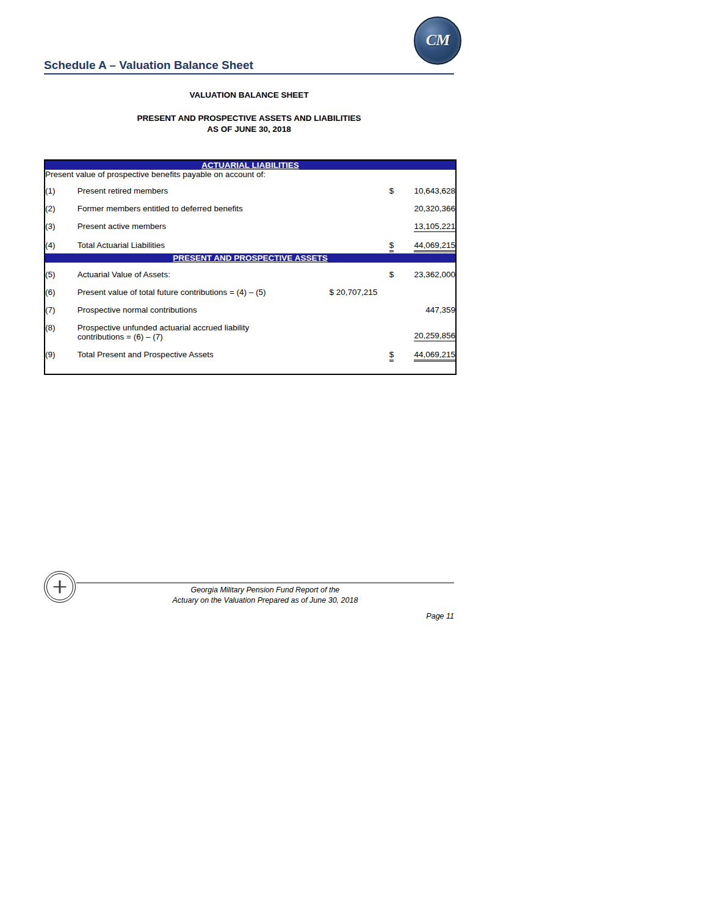Schedule A – Valuation Balance Sheet
VALUATION BALANCE SHEET
PRESENT AND PROSPECTIVE ASSETS AND LIABILITIES
AS OF JUNE 30, 2018
| ACTUARIAL LIABILITIES |
| Present value of prospective benefits payable on account of: |
| (1) | Present retired members | | $ | 10,643,628 |
| (2) | Former members entitled to deferred benefits | | | 20,320,366 |
| (3) | Present active members | | | 13,105,221 |
| (4) | Total Actuarial Liabilities | | $ | 44,069,215 |
| PRESENT AND PROSPECTIVE ASSETS |
| (5) | Actuarial Value of Assets: | | $ | 23,362,000 |
| (6) | Present value of total future contributions = (4) – (5) | $ 20,707,215 | | |
| (7) | Prospective normal contributions | | | 447,359 |
| (8) | Prospective unfunded actuarial accrued liability contributions = (6) – (7) | | | 20,259,856 |
| (9) | Total Present and Prospective Assets | | $ | 44,069,215 |
Georgia Military Pension Fund Report of the
Actuary on the Valuation Prepared as of June 30, 2018
Page 11